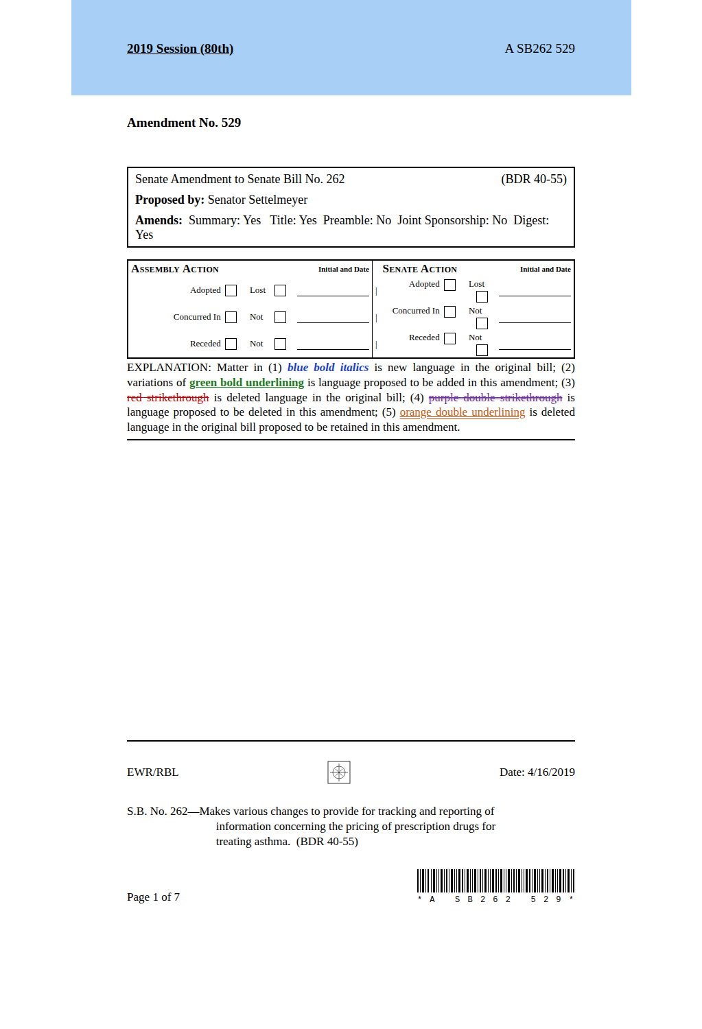2019 Session (80th) A SB262 529
Amendment No. 529
| Senate Amendment to Senate Bill No. 262 (BDR 40-55) Proposed by: Senator Settelmeyer Amends: Summary: Yes Title: Yes Preamble: No Joint Sponsorship: No Digest: Yes |
| Assembly Action | Initial and Date | | Senate Action | Initial and Date |
| Adopted Lost | | / | Adopted Lost | |
| Concurred In Not | | / | Concurred In Not | |
| Receded Not | | / | Receded Not | |
EXPLANATION: Matter in (1) blue bold italics is new language in the original bill; (2) variations of green bold underlining is language proposed to be added in this amendment; (3) red strikethrough is deleted language in the original bill; (4) purple double strikethrough is language proposed to be deleted in this amendment; (5) orange double underlining is deleted language in the original bill proposed to be retained in this amendment.
EWR/RBL Date: 4/16/2019
S.B. No. 262—Makes various changes to provide for tracking and reporting of information concerning the pricing of prescription drugs for treating asthma. (BDR 40-55)
Page 1 of 7 * A S B 2 6 2 5 2 9 *